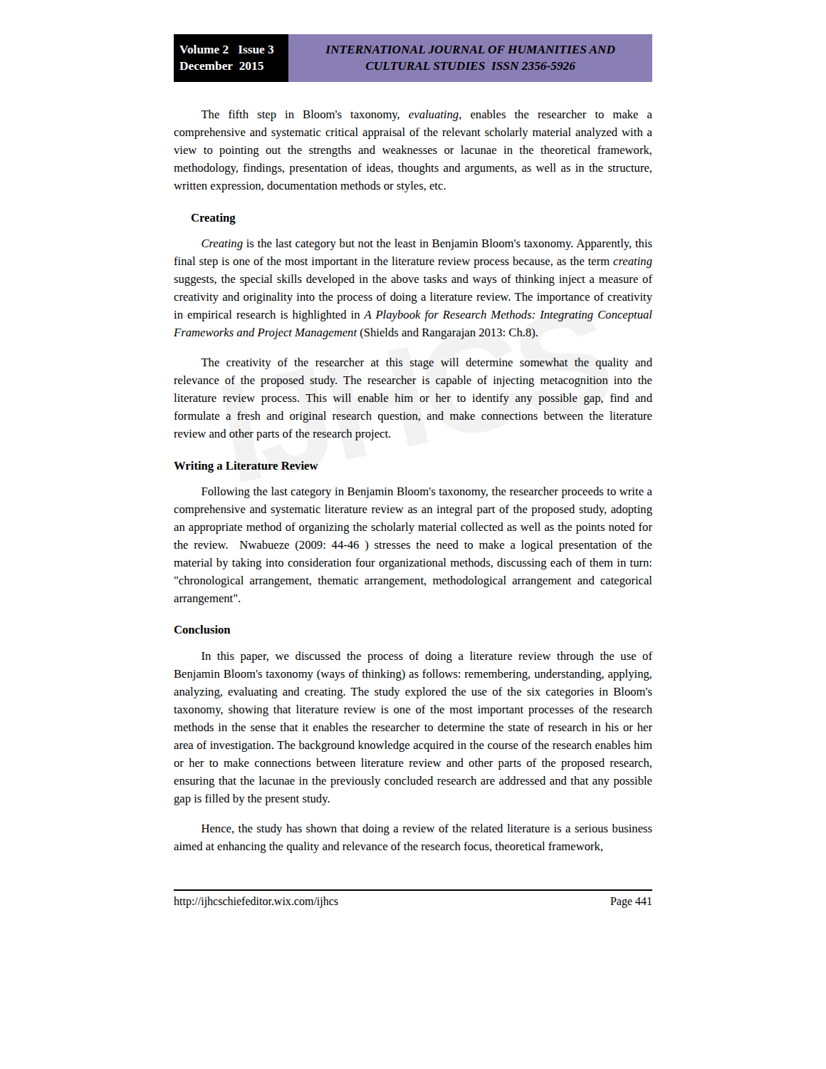IJHCS
Volume 2 Issue 3
December 2015
INTERNATIONAL JOURNAL OF HUMANITIES AND
CULTURAL STUDIES ISSN 2356-5926
The fifth step in Bloom's taxonomy, evaluating, enables the researcher to make a comprehensive and systematic critical appraisal of the relevant scholarly material analyzed with a view to pointing out the strengths and weaknesses or lacunae in the theoretical framework, methodology, findings, presentation of ideas, thoughts and arguments, as well as in the structure, written expression, documentation methods or styles, etc.
Creating
Creating is the last category but not the least in Benjamin Bloom's taxonomy. Apparently, this final step is one of the most important in the literature review process because, as the term creating suggests, the special skills developed in the above tasks and ways of thinking inject a measure of creativity and originality into the process of doing a literature review. The importance of creativity in empirical research is highlighted in A Playbook for Research Methods: Integrating Conceptual Frameworks and Project Management (Shields and Rangarajan 2013: Ch.8).
The creativity of the researcher at this stage will determine somewhat the quality and relevance of the proposed study. The researcher is capable of injecting metacognition into the literature review process. This will enable him or her to identify any possible gap, find and formulate a fresh and original research question, and make connections between the literature review and other parts of the research project.
Writing a Literature Review
Following the last category in Benjamin Bloom's taxonomy, the researcher proceeds to write a comprehensive and systematic literature review as an integral part of the proposed study, adopting an appropriate method of organizing the scholarly material collected as well as the points noted for the review. Nwabueze (2009: 44-46 ) stresses the need to make a logical presentation of the material by taking into consideration four organizational methods, discussing each of them in turn: "chronological arrangement, thematic arrangement, methodological arrangement and categorical arrangement".
Conclusion
In this paper, we discussed the process of doing a literature review through the use of Benjamin Bloom's taxonomy (ways of thinking) as follows: remembering, understanding, applying, analyzing, evaluating and creating. The study explored the use of the six categories in Bloom's taxonomy, showing that literature review is one of the most important processes of the research methods in the sense that it enables the researcher to determine the state of research in his or her area of investigation. The background knowledge acquired in the course of the research enables him or her to make connections between literature review and other parts of the proposed research, ensuring that the lacunae in the previously concluded research are addressed and that any possible gap is filled by the present study.
Hence, the study has shown that doing a review of the related literature is a serious business aimed at enhancing the quality and relevance of the research focus, theoretical framework,
http://ijhcschiefeditor.wix.com/ijhcs Page 441